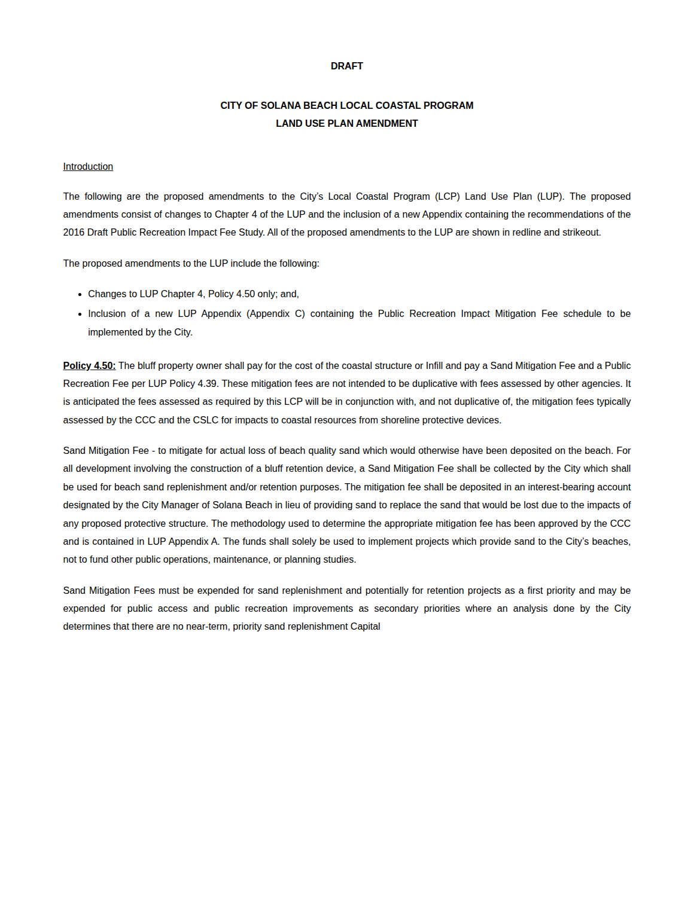DRAFT
CITY OF SOLANA BEACH LOCAL COASTAL PROGRAM
LAND USE PLAN AMENDMENT
Introduction
The following are the proposed amendments to the City’s Local Coastal Program (LCP) Land Use Plan (LUP). The proposed amendments consist of changes to Chapter 4 of the LUP and the inclusion of a new Appendix containing the recommendations of the 2016 Draft Public Recreation Impact Fee Study. All of the proposed amendments to the LUP are shown in redline and strikeout.
The proposed amendments to the LUP include the following:
Changes to LUP Chapter 4, Policy 4.50 only; and,
Inclusion of a new LUP Appendix (Appendix C) containing the Public Recreation Impact Mitigation Fee schedule to be implemented by the City.
Policy 4.50: The bluff property owner shall pay for the cost of the coastal structure or Infill and pay a Sand Mitigation Fee and a Public Recreation Fee per LUP Policy 4.39. These mitigation fees are not intended to be duplicative with fees assessed by other agencies. It is anticipated the fees assessed as required by this LCP will be in conjunction with, and not duplicative of, the mitigation fees typically assessed by the CCC and the CSLC for impacts to coastal resources from shoreline protective devices.
Sand Mitigation Fee - to mitigate for actual loss of beach quality sand which would otherwise have been deposited on the beach. For all development involving the construction of a bluff retention device, a Sand Mitigation Fee shall be collected by the City which shall be used for beach sand replenishment and/or retention purposes. The mitigation fee shall be deposited in an interest-bearing account designated by the City Manager of Solana Beach in lieu of providing sand to replace the sand that would be lost due to the impacts of any proposed protective structure. The methodology used to determine the appropriate mitigation fee has been approved by the CCC and is contained in LUP Appendix A. The funds shall solely be used to implement projects which provide sand to the City’s beaches, not to fund other public operations, maintenance, or planning studies.
Sand Mitigation Fees must be expended for sand replenishment and potentially for retention projects as a first priority and may be expended for public access and public recreation improvements as secondary priorities where an analysis done by the City determines that there are no near-term, priority sand replenishment Capital